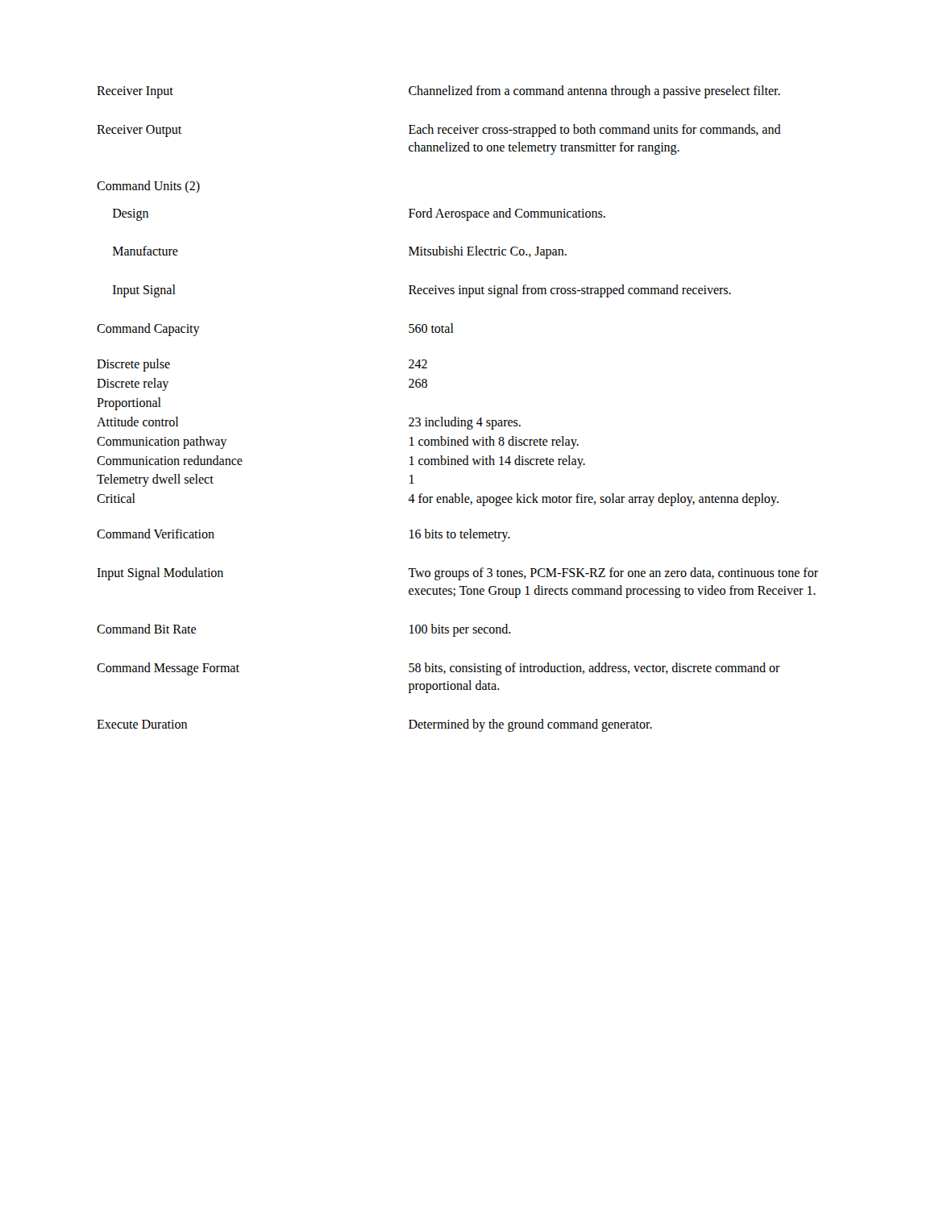| Receiver Input | Channelized from a command antenna through a passive preselect filter. |
| Receiver Output | Each receiver cross-strapped to both command units for commands, and channelized to one telemetry transmitter for ranging. |
| Command Units (2) | |
| Design | Ford Aerospace and Communications. |
| Manufacture | Mitsubishi Electric Co., Japan. |
| Input Signal | Receives input signal from cross-strapped command receivers. |
| Command Capacity | 560 total |
| Discrete pulse | 242 |
| Discrete relay | 268 |
| Proportional | |
| Attitude control | 23 including 4 spares. |
| Communication pathway | 1 combined with 8 discrete relay. |
| Communication redundance | 1 combined with 14 discrete relay. |
| Telemetry dwell select | 1 |
| Critical | 4 for enable, apogee kick motor fire, solar array deploy, antenna deploy. |
| Command Verification | 16 bits to telemetry. |
| Input Signal Modulation | Two groups of 3 tones, PCM-FSK-RZ for one an zero data, continuous tone for executes; Tone Group 1 directs command processing to video from Receiver 1. |
| Command Bit Rate | 100 bits per second. |
| Command Message Format | 58 bits, consisting of introduction, address, vector, discrete command or proportional data. |
| Execute Duration | Determined by the ground command generator. |